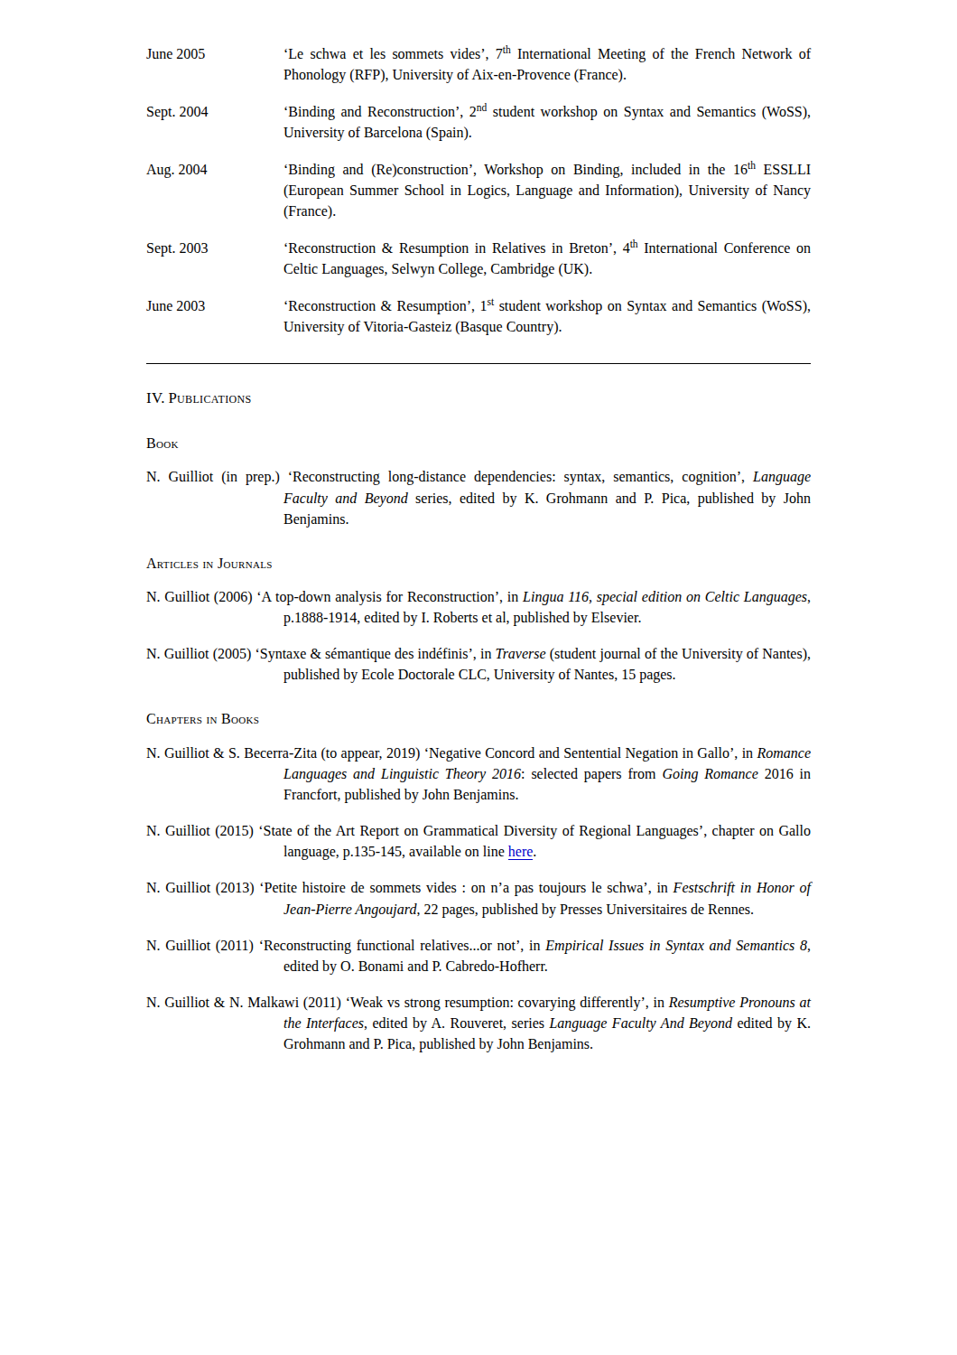June 2005
‘Le schwa et les sommets vides’, 7th International Meeting of the French Network of Phonology (RFP), University of Aix-en-Provence (France).
Sept. 2004
‘Binding and Reconstruction’, 2nd student workshop on Syntax and Semantics (WoSS), University of Barcelona (Spain).
Aug. 2004
‘Binding and (Re)construction’, Workshop on Binding, included in the 16th ESSLLI (European Summer School in Logics, Language and Information), University of Nancy (France).
Sept. 2003
‘Reconstruction & Resumption in Relatives in Breton’, 4th International Conference on Celtic Languages, Selwyn College, Cambridge (UK).
June 2003
‘Reconstruction & Resumption’, 1st student workshop on Syntax and Semantics (WoSS), University of Vitoria-Gasteiz (Basque Country).
IV. Publications
Book
N. Guilliot (in prep.) ‘Reconstructing long-distance dependencies: syntax, semantics, cognition’, Language Faculty and Beyond series, edited by K. Grohmann and P. Pica, published by John Benjamins.
Articles in Journals
N. Guilliot (2006) ‘A top-down analysis for Reconstruction’, in Lingua 116, special edition on Celtic Languages, p.1888-1914, edited by I. Roberts et al, published by Elsevier.
N. Guilliot (2005) ‘Syntaxe & sémantique des indéfinis’, in Traverse (student journal of the University of Nantes), published by Ecole Doctorale CLC, University of Nantes, 15 pages.
Chapters in Books
N. Guilliot & S. Becerra-Zita (to appear, 2019) ‘Negative Concord and Sentential Negation in Gallo’, in Romance Languages and Linguistic Theory 2016: selected papers from Going Romance 2016 in Francfort, published by John Benjamins.
N. Guilliot (2015) ‘State of the Art Report on Grammatical Diversity of Regional Languages’, chapter on Gallo language, p.135-145, available on line here.
N. Guilliot (2013) ‘Petite histoire de sommets vides : on n’a pas toujours le schwa’, in Festschrift in Honor of Jean-Pierre Angoujard, 22 pages, published by Presses Universitaires de Rennes.
N. Guilliot (2011) ‘Reconstructing functional relatives...or not’, in Empirical Issues in Syntax and Semantics 8, edited by O. Bonami and P. Cabredo-Hofherr.
N. Guilliot & N. Malkawi (2011) ‘Weak vs strong resumption: covarying differently’, in Resumptive Pronouns at the Interfaces, edited by A. Rouveret, series Language Faculty And Beyond edited by K. Grohmann and P. Pica, published by John Benjamins.